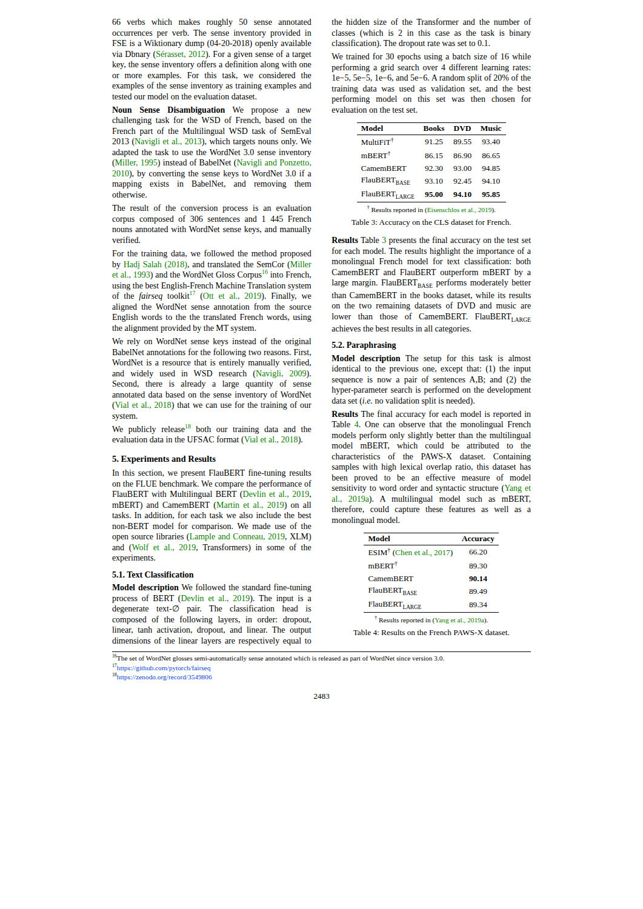66 verbs which makes roughly 50 sense annotated occurrences per verb. The sense inventory provided in FSE is a Wiktionary dump (04-20-2018) openly available via Dbnary (Sérasset, 2012). For a given sense of a target key, the sense inventory offers a definition along with one or more examples. For this task, we considered the examples of the sense inventory as training examples and tested our model on the evaluation dataset.
Noun Sense Disambiguation We propose a new challenging task for the WSD of French, based on the French part of the Multilingual WSD task of SemEval 2013 (Navigli et al., 2013), which targets nouns only. We adapted the task to use the WordNet 3.0 sense inventory (Miller, 1995) instead of BabelNet (Navigli and Ponzetto, 2010), by converting the sense keys to WordNet 3.0 if a mapping exists in BabelNet, and removing them otherwise.
The result of the conversion process is an evaluation corpus composed of 306 sentences and 1 445 French nouns annotated with WordNet sense keys, and manually verified.
For the training data, we followed the method proposed by Hadj Salah (2018), and translated the SemCor (Miller et al., 1993) and the WordNet Gloss Corpus16 into French, using the best English-French Machine Translation system of the fairseq toolkit17 (Ott et al., 2019). Finally, we aligned the WordNet sense annotation from the source English words to the the translated French words, using the alignment provided by the MT system.
We rely on WordNet sense keys instead of the original BabelNet annotations for the following two reasons. First, WordNet is a resource that is entirely manually verified, and widely used in WSD research (Navigli, 2009). Second, there is already a large quantity of sense annotated data based on the sense inventory of WordNet (Vial et al., 2018) that we can use for the training of our system.
We publicly release18 both our training data and the evaluation data in the UFSAC format (Vial et al., 2018).
5. Experiments and Results
In this section, we present FlauBERT fine-tuning results on the FLUE benchmark. We compare the performance of FlauBERT with Multilingual BERT (Devlin et al., 2019, mBERT) and CamemBERT (Martin et al., 2019) on all tasks. In addition, for each task we also include the best non-BERT model for comparison. We made use of the open source libraries (Lample and Conneau, 2019, XLM) and (Wolf et al., 2019, Transformers) in some of the experiments.
5.1. Text Classification
Model description We followed the standard fine-tuning process of BERT (Devlin et al., 2019). The input is a degenerate text-∅ pair. The classification head is composed of the following layers, in order: dropout, linear, tanh activation, dropout, and linear. The output dimensions of the linear layers are respectively equal to the hidden size of the Transformer and the number of classes (which is 2 in this case as the task is binary classification). The dropout rate was set to 0.1.
We trained for 30 epochs using a batch size of 16 while performing a grid search over 4 different learning rates: 1e−5, 5e−5, 1e−6, and 5e−6. A random split of 20% of the training data was used as validation set, and the best performing model on this set was then chosen for evaluation on the test set.
| Model | Books | DVD | Music |
| --- | --- | --- | --- |
| MultiFiT † | 91.25 | 89.55 | 93.40 |
| mBERT † | 86.15 | 86.90 | 86.65 |
| CamemBERT | 92.30 | 93.00 | 94.85 |
| FlauBERT BASE | 93.10 | 92.45 | 94.10 |
| FlauBERT LARGE | 95.00 | 94.10 | 95.85 |
† Results reported in (Eisenschlos et al., 2019).
Table 3: Accuracy on the CLS dataset for French.
Results Table 3 presents the final accuracy on the test set for each model. The results highlight the importance of a monolingual French model for text classification: both CamemBERT and FlauBERT outperform mBERT by a large margin. FlauBERTBASE performs moderately better than CamemBERT in the books dataset, while its results on the two remaining datasets of DVD and music are lower than those of CamemBERT. FlauBERTLARGE achieves the best results in all categories.
5.2. Paraphrasing
Model description The setup for this task is almost identical to the previous one, except that: (1) the input sequence is now a pair of sentences A,B; and (2) the hyper-parameter search is performed on the development data set (i.e. no validation split is needed).
Results The final accuracy for each model is reported in Table 4. One can observe that the monolingual French models perform only slightly better than the multilingual model mBERT, which could be attributed to the characteristics of the PAWS-X dataset. Containing samples with high lexical overlap ratio, this dataset has been proved to be an effective measure of model sensitivity to word order and syntactic structure (Yang et al., 2019a). A multilingual model such as mBERT, therefore, could capture these features as well as a monolingual model.
| Model | Accuracy |
| --- | --- |
| ESIM † ( Chen et al., 2017 ) | 66.20 |
| mBERT † | 89.30 |
| CamemBERT | 90.14 |
| FlauBERT BASE | 89.49 |
| FlauBERT LARGE | 89.34 |
† Results reported in (Yang et al., 2019a).
Table 4: Results on the French PAWS-X dataset.
16The set of WordNet glosses semi-automatically sense annotated which is released as part of WordNet since version 3.0.
17https://github.com/pytorch/fairseq
18https://zenodo.org/record/3549806
2483